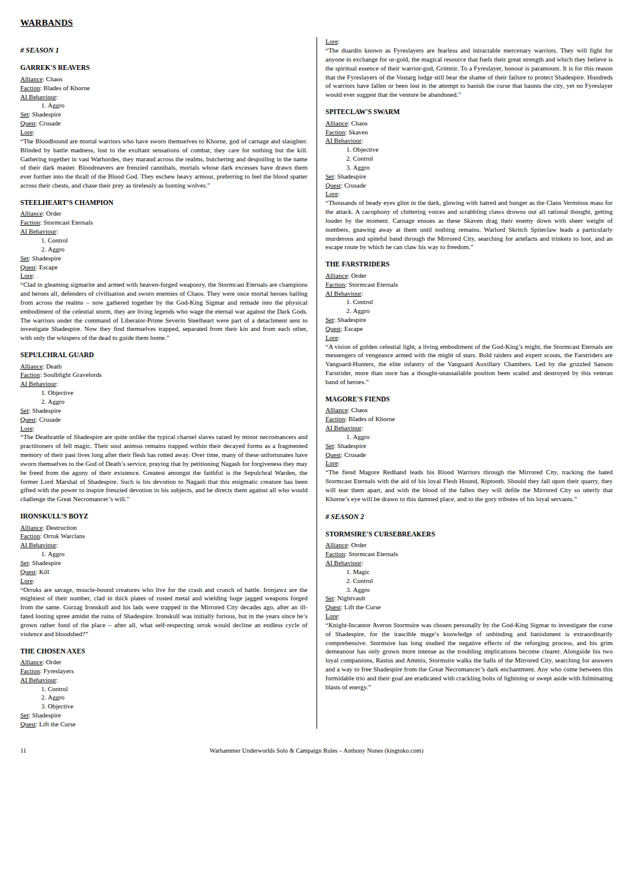WARBANDS
# SEASON 1
GARREK'S REAVERS
Alliance: Chaos
Faction: Blades of Khorne
AI Behaviour:
Aggro
Set: Shadespire
Quest: Crusade
Lore:
“The Bloodbound are mortal warriors who have sworn themselves to Khorne, god of carnage and slaughter. Blinded by battle madness, lost to the exultant sensations of combat, they care for nothing but the kill. Gathering together in vast Warhordes, they maraud across the realms, butchering and despoiling in the name of their dark master. Bloodreavers are frenzied cannibals, mortals whose dark excesses have drawn them ever further into the thrall of the Blood God. They eschew heavy armour, preferring to feel the blood spatter across their chests, and chase their prey as tirelessly as hunting wolves.”
STEELHEART’S CHAMPION
Alliance: Order
Faction: Stormcast Eternals
AI Behaviour:
Control
Aggro
Set: Shadespire
Quest: Escape
Lore:
“Clad in gleaming sigmarite and armed with heaven-forged weaponry, the Stormcast Eternals are champions and heroes all, defenders of civilisation and sworn enemies of Chaos. They were once mortal heroes hailing from across the realms – now gathered together by the God-King Sigmar and remade into the physical embodiment of the celestial storm, they are living legends who wage the eternal war against the Dark Gods. The warriors under the command of Liberator-Prime Severin Steelheart were part of a detachment sent to investigate Shadespire. Now they find themselves trapped, separated from their kin and from each other, with only the whispers of the dead to guide them home.”
SEPULCHRAL GUARD
Alliance: Death
Faction: Soulblight Gravelords
AI Behaviour:
Objective
Aggro
Set: Shadespire
Quest: Crusade
Lore:
“The Deathrattle of Shadespire are quite unlike the typical charnel slaves raised by minor necromancers and practitioners of fell magic. Their soul animus remains trapped within their decayed forms as a fragmented memory of their past lives long after their flesh has rotted away. Over time, many of these unfortunates have sworn themselves to the God of Death’s service, praying that by petitioning Nagash for forgiveness they may be freed from the agony of their existence. Greatest amongst the faithful is the Sepulchral Warden, the former Lord Marshal of Shadespire. Such is his devotion to Nagash that this enigmatic creature has been gifted with the power to inspire frenzied devotion in his subjects, and he directs them against all who would challenge the Great Necromancer’s will.”
IRONSKULL’S BOYZ
Alliance: Destruction
Faction: Orruk Warclans
AI Behaviour:
Aggro
Set: Shadespire
Quest: Kill
Lore:
“Orruks are savage, muscle-bound creatures who live for the crash and crunch of battle. Ironjawz are the mightiest of their number, clad in thick plates of rusted metal and wielding huge jagged weapons forged from the same. Gurzag Ironskull and his lads were trapped in the Mirrored City decades ago, after an ill-fated looting spree amidst the ruins of Shadespire. Ironskull was initially furious, but in the years since he’s grown rather fond of the place – after all, what self-respecting orruk would decline an endless cycle of violence and bloodshed?”
THE CHOSEN AXES
Alliance: Order
Faction: Fyreslayers
AI Behaviour:
Control
Aggro
Objective
Set: Shadespire
Quest: Lift the Curse
Lore:
“The duardin known as Fyreslayers are fearless and intractable mercenary warriors. They will fight for anyone in exchange for ur-gold, the magical resource that fuels their great strength and which they believe is the spiritual essence of their warrior-god, Grimnir. To a Fyreslayer, honour is paramount. It is for this reason that the Fyreslayers of the Vostarg lodge still bear the shame of their failure to protect Shadespire. Hundreds of warriors have fallen or been lost in the attempt to banish the curse that haunts the city, yet no Fyreslayer would ever suggest that the venture be abandoned.”
SPITECLAW'S SWARM
Alliance: Chaos
Faction: Skaven
AI Behaviour:
Objective
Control
Aggro
Set: Shadespire
Quest: Crusade
Lore:
“Thousands of beady eyes glint in the dark, glowing with hatred and hunger as the Clans Verminus mass for the attack. A cacophony of chittering voices and scrabbling claws drowns out all rational thought, getting louder by the moment. Carnage ensues as these Skaven drag their enemy down with sheer weight of numbers, gnawing away at them until nothing remains. Warlord Skritch Spiteclaw leads a particularly murderous and spiteful band through the Mirrored City, searching for artefacts and trinkets to loot, and an escape route by which he can claw his way to freedom.”
THE FARSTRIDERS
Alliance: Order
Faction: Stormcast Eternals
AI Behaviour:
Control
Aggro
Set: Shadespire
Quest: Escape
Lore:
“A vision of golden celestial light, a living embodiment of the God-King’s might, the Stormcast Eternals are messengers of vengeance armed with the might of stars. Bold raiders and expert scouts, the Farstriders are Vanguard-Hunters, the elite infantry of the Vanguard Auxillary Chambers. Led by the grizzled Sanson Farstrider, more than once has a thought-unassailable position been scaled and destroyed by this veteran band of heroes.”
MAGORE'S FIENDS
Alliance: Chaos
Faction: Blades of Khorne
AI Behaviour:
Aggro
Set: Shadespire
Quest: Crusade
Lore:
“The fiend Magore Redhand leads his Blood Warriors through the Mirrored City, tracking the hated Stormcast Eternals with the aid of his loyal Flesh Hound, Riptooth. Should they fall upon their quarry, they will tear them apart, and with the blood of the fallen they will defile the Mirrored City so utterly that Khorne’s eye will be drawn to this damned place, and to the gory tributes of his loyal servants.”
# SEASON 2
STORMSIRE'S CURSEBREAKERS
Alliance: Order
Faction: Stormcast Eternals
AI Behaviour:
Magic
Control
Aggro
Set: Nightvault
Quest: Lift the Curse
Lore:
“Knight-Incantor Averon Stormsire was chosen personally by the God-King Sigmar to investigate the curse of Shadespire, for the irascible mage’s knowledge of unbinding and banishment is extraordinarily comprehensive. Stormsire has long studied the negative effects of the reforging process, and his grim demeanour has only grown more intense as the troubling implications become clearer. Alongside his two loyal companions, Rastus and Ammis, Stormsire walks the halls of the Mirrored City, searching for answers and a way to free Shadespire from the Great Necromancer’s dark enchantment. Any who come between this formidable trio and their goal are eradicated with crackling bolts of lightning or swept aside with fulminating blasts of energy.”
11
Warhammer Underworlds Solo & Campaign Rules – Anthony Nunes (kingtoko.com)